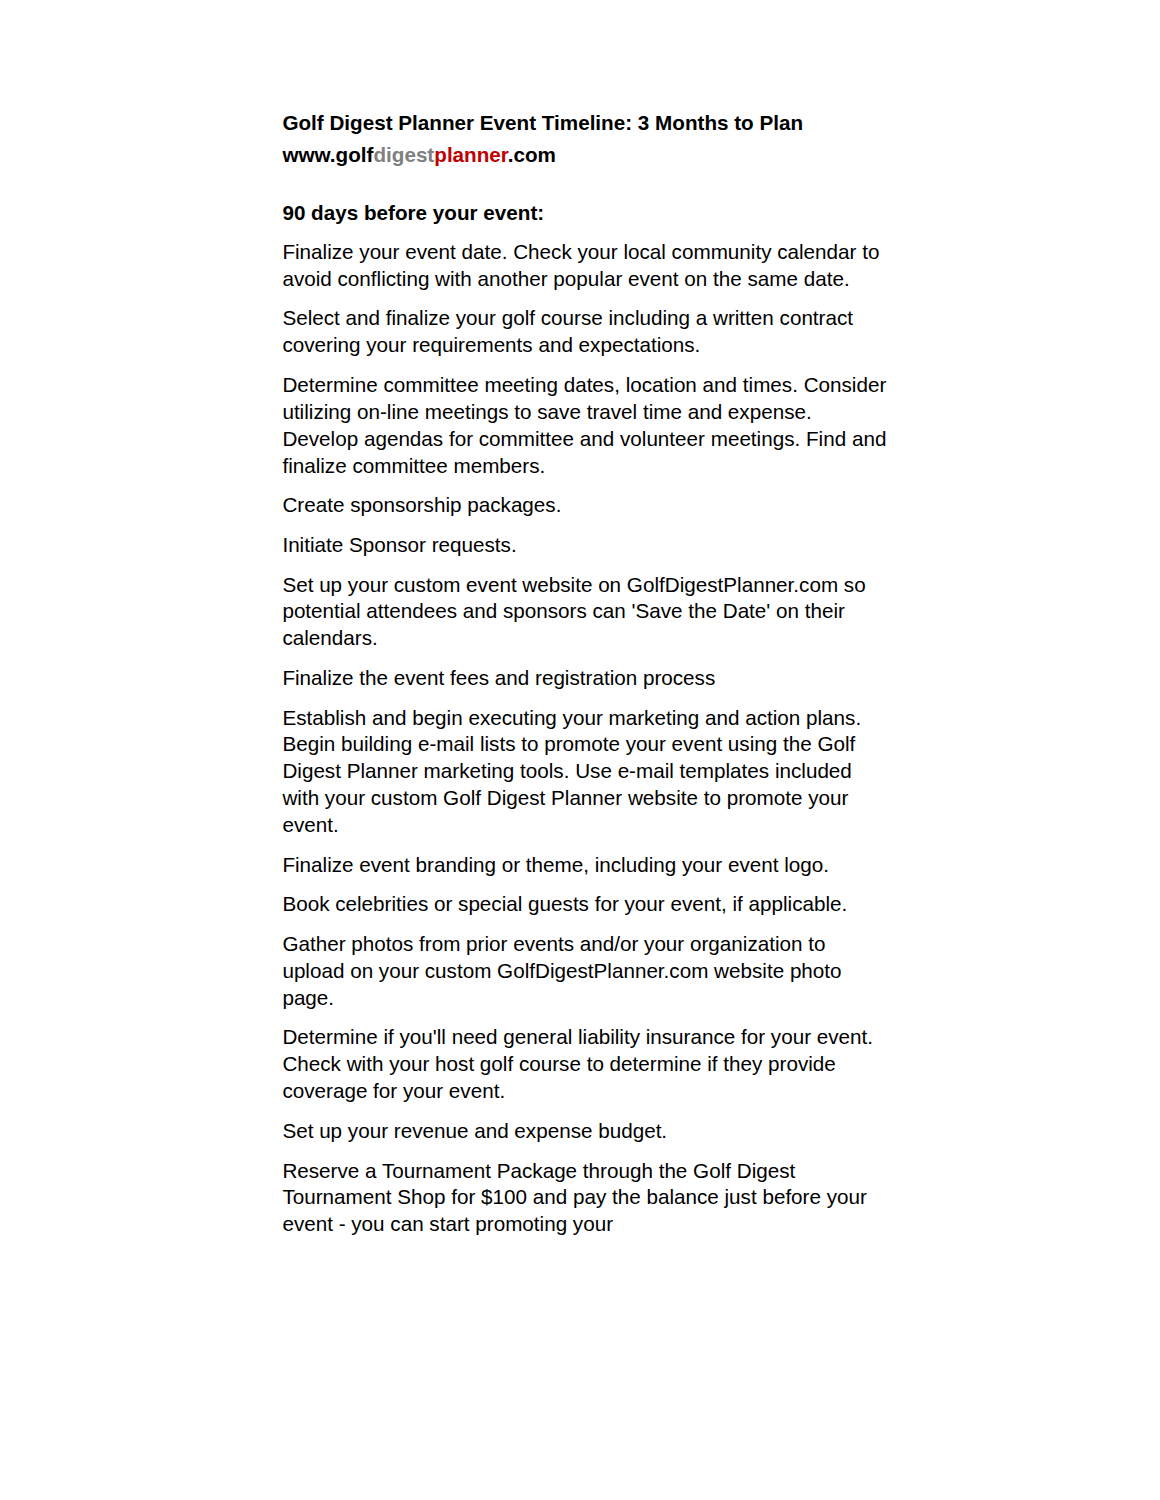Golf Digest Planner Event Timeline: 3 Months to Plan
www.golfdigest planner.com
90 days before your event:
Finalize your event date. Check your local community calendar to avoid conflicting with another popular event on the same date.
Select and finalize your golf course including a written contract covering your requirements and expectations.
Determine committee meeting dates, location and times. Consider utilizing on-line meetings to save travel time and expense. Develop agendas for committee and volunteer meetings. Find and finalize committee members.
Create sponsorship packages.
Initiate Sponsor requests.
Set up your custom event website on GolfDigestPlanner.com so potential attendees and sponsors can 'Save the Date' on their calendars.
Finalize the event fees and registration process
Establish and begin executing your marketing and action plans. Begin building e-mail lists to promote your event using the Golf Digest Planner marketing tools. Use e-mail templates included with your custom Golf Digest Planner website to promote your event.
Finalize event branding or theme, including your event logo.
Book celebrities or special guests for your event, if applicable.
Gather photos from prior events and/or your organization to upload on your custom GolfDigestPlanner.com website photo page.
Determine if you'll need general liability insurance for your event. Check with your host golf course to determine if they provide coverage for your event.
Set up your revenue and expense budget.
Reserve a Tournament Package through the Golf Digest Tournament Shop for $100 and pay the balance just before your event - you can start promoting your